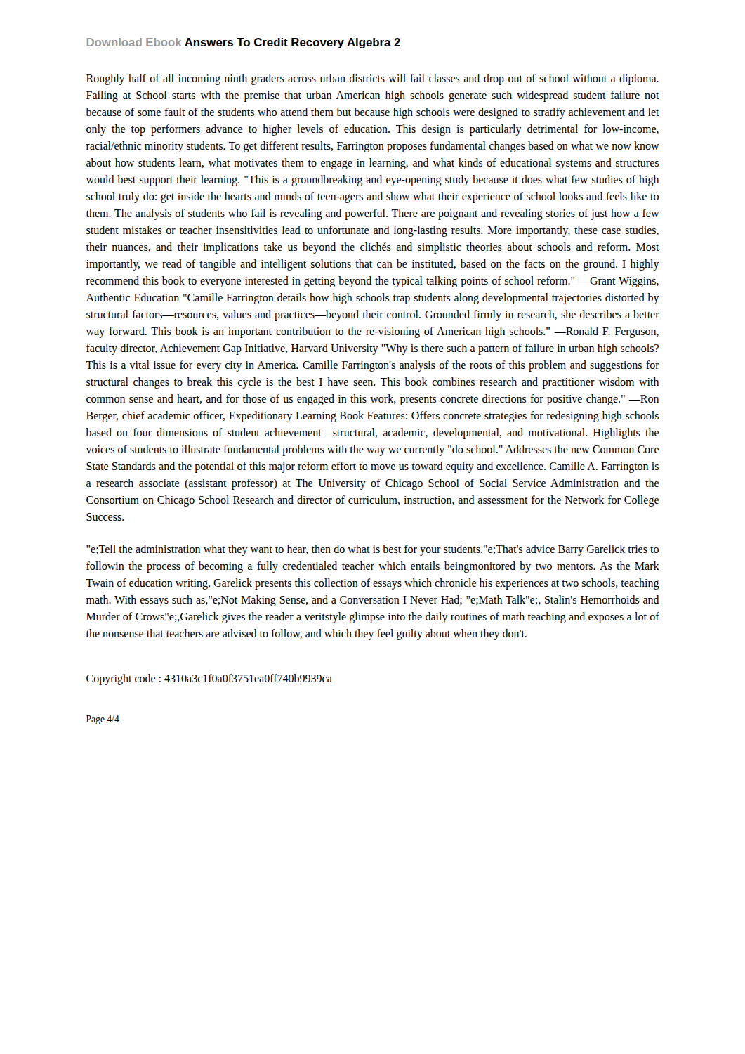Download Ebook Answers To Credit Recovery Algebra 2
Roughly half of all incoming ninth graders across urban districts will fail classes and drop out of school without a diploma. Failing at School starts with the premise that urban American high schools generate such widespread student failure not because of some fault of the students who attend them but because high schools were designed to stratify achievement and let only the top performers advance to higher levels of education. This design is particularly detrimental for low-income, racial/ethnic minority students. To get different results, Farrington proposes fundamental changes based on what we now know about how students learn, what motivates them to engage in learning, and what kinds of educational systems and structures would best support their learning. "This is a groundbreaking and eye-opening study because it does what few studies of high school truly do: get inside the hearts and minds of teen-agers and show what their experience of school looks and feels like to them. The analysis of students who fail is revealing and powerful. There are poignant and revealing stories of just how a few student mistakes or teacher insensitivities lead to unfortunate and long-lasting results. More importantly, these case studies, their nuances, and their implications take us beyond the clichés and simplistic theories about schools and reform. Most importantly, we read of tangible and intelligent solutions that can be instituted, based on the facts on the ground. I highly recommend this book to everyone interested in getting beyond the typical talking points of school reform." —Grant Wiggins, Authentic Education "Camille Farrington details how high schools trap students along developmental trajectories distorted by structural factors—resources, values and practices—beyond their control. Grounded firmly in research, she describes a better way forward. This book is an important contribution to the re-visioning of American high schools." —Ronald F. Ferguson, faculty director, Achievement Gap Initiative, Harvard University "Why is there such a pattern of failure in urban high schools? This is a vital issue for every city in America. Camille Farrington's analysis of the roots of this problem and suggestions for structural changes to break this cycle is the best I have seen. This book combines research and practitioner wisdom with common sense and heart, and for those of us engaged in this work, presents concrete directions for positive change." —Ron Berger, chief academic officer, Expeditionary Learning Book Features: Offers concrete strategies for redesigning high schools based on four dimensions of student achievement—structural, academic, developmental, and motivational. Highlights the voices of students to illustrate fundamental problems with the way we currently "do school." Addresses the new Common Core State Standards and the potential of this major reform effort to move us toward equity and excellence. Camille A. Farrington is a research associate (assistant professor) at The University of Chicago School of Social Service Administration and the Consortium on Chicago School Research and director of curriculum, instruction, and assessment for the Network for College Success.
"e;Tell the administration what they want to hear, then do what is best for your students."e;That's advice Barry Garelick tries to followin the process of becoming a fully credentialed teacher which entails beingmonitored by two mentors. As the Mark Twain of education writing, Garelick presents this collection of essays which chronicle his experiences at two schools, teaching math. With essays such as,"e;Not Making Sense, and a Conversation I Never Had; "e;Math Talk"e;, Stalin's Hemorrhoids and Murder of Crows"e;,Garelick gives the reader a veritstyle glimpse into the daily routines of math teaching and exposes a lot of the nonsense that teachers are advised to follow, and which they feel guilty about when they don't.
Copyright code : 4310a3c1f0a0f3751ea0ff740b9939ca
Page 4/4